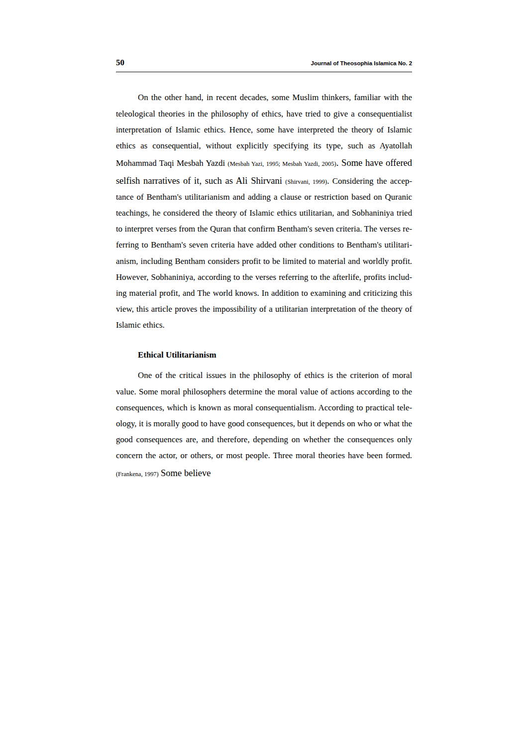50 Journal of Theosophia Islamica No. 2
On the other hand, in recent decades, some Muslim thinkers, familiar with the teleological theories in the philosophy of ethics, have tried to give a consequentialist interpretation of Islamic ethics. Hence, some have interpreted the theory of Islamic ethics as consequential, without explicitly specifying its type, such as Ayatollah Mohammad Taqi Mesbah Yazdi (Mesbah Yazi, 1995; Mesbah Yazdi, 2005). Some have offered selfish narratives of it, such as Ali Shirvani (Shirvani, 1999). Considering the acceptance of Bentham's utilitarianism and adding a clause or restriction based on Quranic teachings, he considered the theory of Islamic ethics utilitarian, and Sobhaniniya tried to interpret verses from the Quran that confirm Bentham's seven criteria. The verses referring to Bentham's seven criteria have added other conditions to Bentham's utilitarianism, including Bentham considers profit to be limited to material and worldly profit. However, Sobhaniniya, according to the verses referring to the afterlife, profits including material profit, and The world knows. In addition to examining and criticizing this view, this article proves the impossibility of a utilitarian interpretation of the theory of Islamic ethics.
Ethical Utilitarianism
One of the critical issues in the philosophy of ethics is the criterion of moral value. Some moral philosophers determine the moral value of actions according to the consequences, which is known as moral consequentialism. According to practical teleology, it is morally good to have good consequences, but it depends on who or what the good consequences are, and therefore, depending on whether the consequences only concern the actor, or others, or most people. Three moral theories have been formed. (Frankena, 1997) Some believe